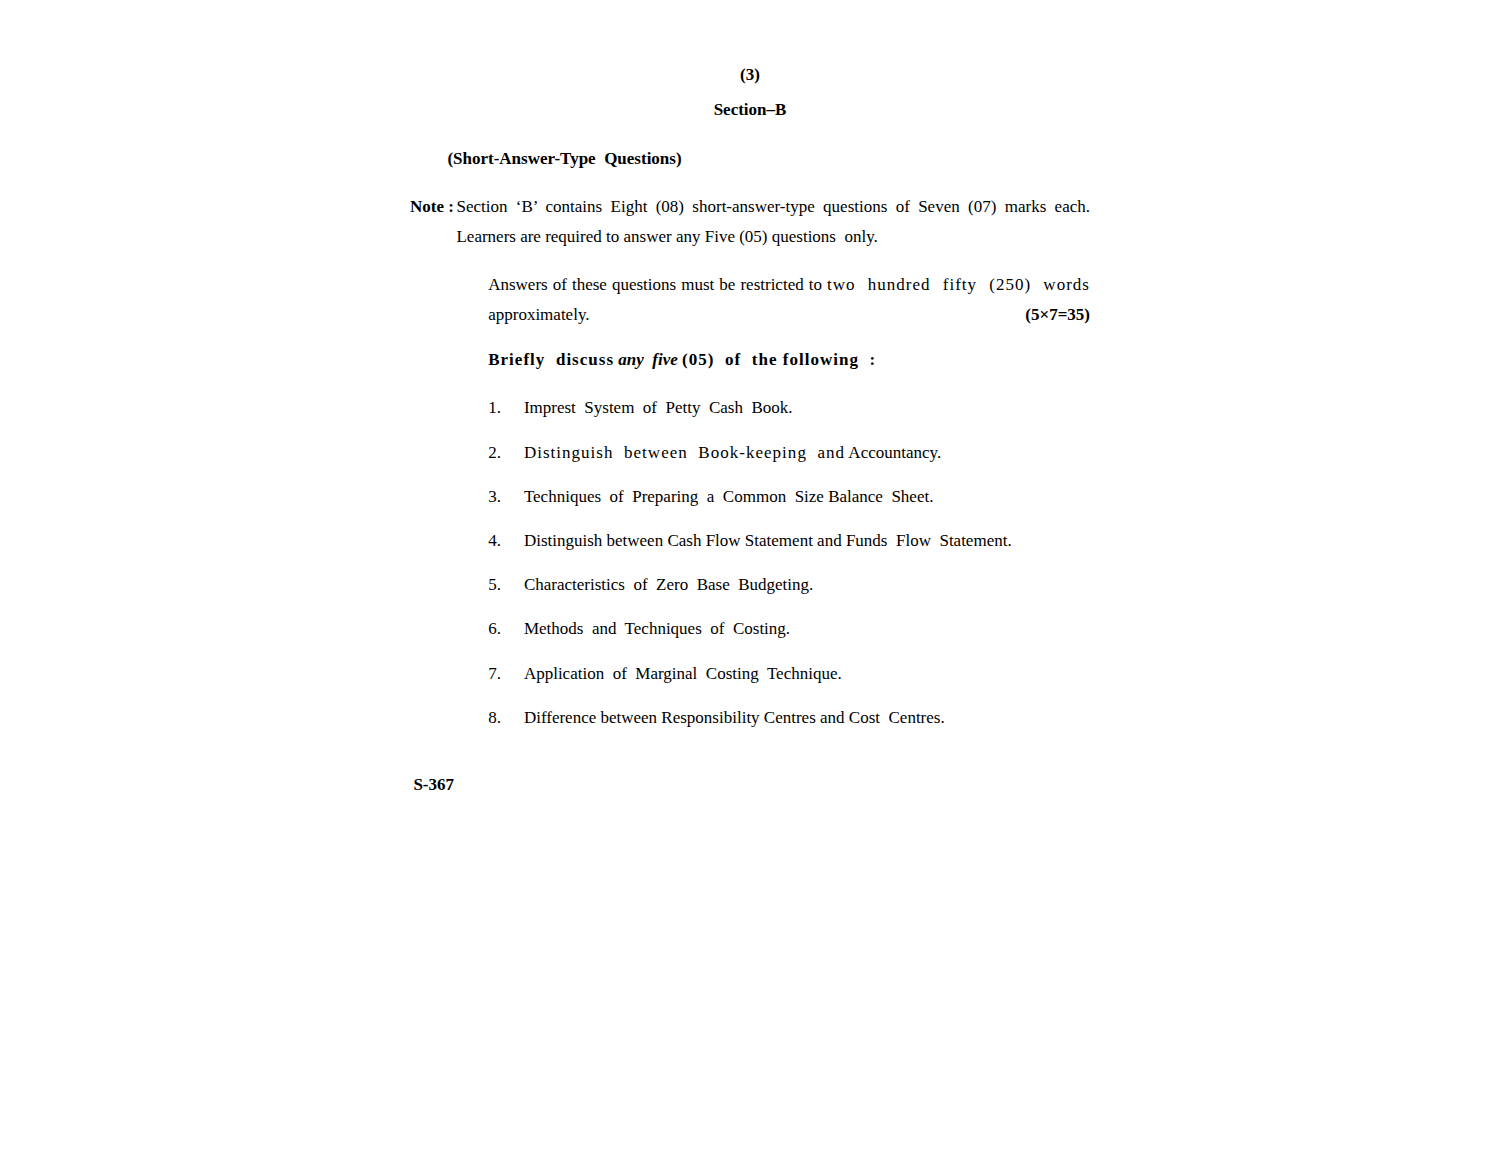(3)
Section–B
(Short-Answer-Type Questions)
Note :
Section ‘B’ contains Eight (08) short-answer-type questions of Seven (07) marks each. Learners are required to answer any Five (05) questions only.
Answers of these questions must be restricted to two hundred fifty (250) words approximately. (5×7=35)
Briefly discuss any five (05) of the following :
Imprest System of Petty Cash Book.
Distinguish between Book-keeping and Accountancy.
Techniques of Preparing a Common Size Balance Sheet.
Distinguish between Cash Flow Statement and Funds Flow Statement.
Characteristics of Zero Base Budgeting.
Methods and Techniques of Costing.
Application of Marginal Costing Technique.
Difference between Responsibility Centres and Cost Centres.
S-367